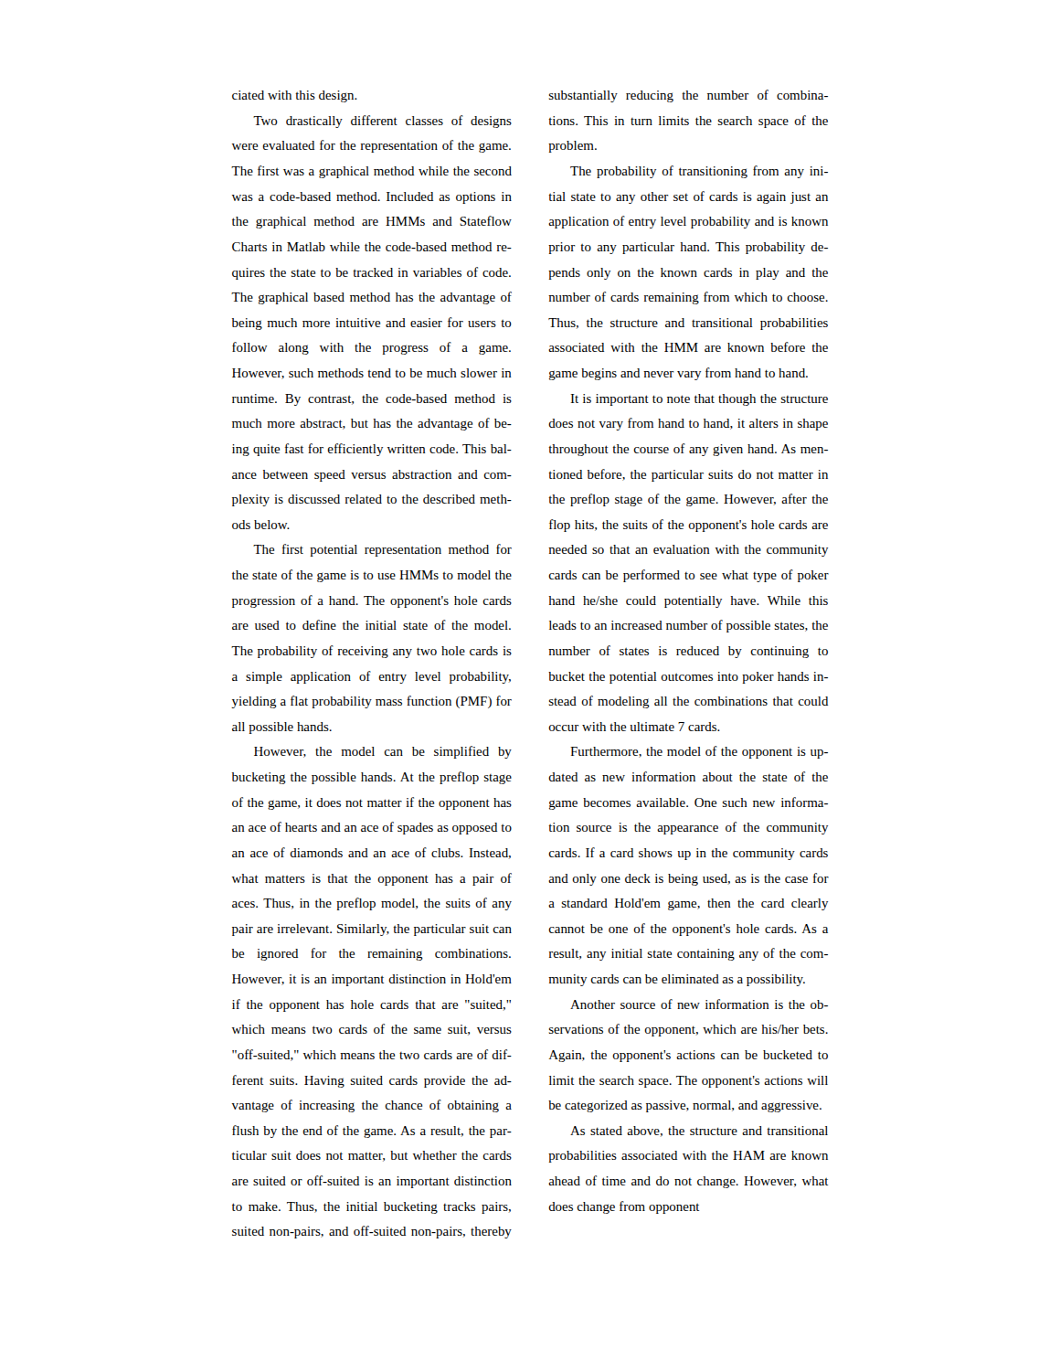ciated with this design.
Two drastically different classes of designs were evaluated for the representation of the game. The first was a graphical method while the second was a code-based method. Included as options in the graphical method are HMMs and Stateflow Charts in Matlab while the code-based method requires the state to be tracked in variables of code. The graphical based method has the advantage of being much more intuitive and easier for users to follow along with the progress of a game. However, such methods tend to be much slower in runtime. By contrast, the code-based method is much more abstract, but has the advantage of being quite fast for efficiently written code. This balance between speed versus abstraction and complexity is discussed related to the described methods below.
The first potential representation method for the state of the game is to use HMMs to model the progression of a hand. The opponent's hole cards are used to define the initial state of the model. The probability of receiving any two hole cards is a simple application of entry level probability, yielding a flat probability mass function (PMF) for all possible hands.
However, the model can be simplified by bucketing the possible hands. At the preflop stage of the game, it does not matter if the opponent has an ace of hearts and an ace of spades as opposed to an ace of diamonds and an ace of clubs. Instead, what matters is that the opponent has a pair of aces. Thus, in the preflop model, the suits of any pair are irrelevant. Similarly, the particular suit can be ignored for the remaining combinations. However, it is an important distinction in Hold'em if the opponent has hole cards that are "suited," which means two cards of the same suit, versus "off-suited," which means the two cards are of different suits. Having suited cards provide the advantage of increasing the chance of obtaining a flush by the end of the game. As a result, the particular suit does not matter, but whether the cards are suited or off-suited is an important distinction to make. Thus, the initial bucketing tracks pairs, suited non-pairs, and off-suited non-pairs, thereby substantially reducing the number of combinations. This in turn limits the search space of the problem.
The probability of transitioning from any initial state to any other set of cards is again just an application of entry level probability and is known prior to any particular hand. This probability depends only on the known cards in play and the number of cards remaining from which to choose. Thus, the structure and transitional probabilities associated with the HMM are known before the game begins and never vary from hand to hand.
It is important to note that though the structure does not vary from hand to hand, it alters in shape throughout the course of any given hand. As mentioned before, the particular suits do not matter in the preflop stage of the game. However, after the flop hits, the suits of the opponent's hole cards are needed so that an evaluation with the community cards can be performed to see what type of poker hand he/she could potentially have. While this leads to an increased number of possible states, the number of states is reduced by continuing to bucket the potential outcomes into poker hands instead of modeling all the combinations that could occur with the ultimate 7 cards.
Furthermore, the model of the opponent is updated as new information about the state of the game becomes available. One such new information source is the appearance of the community cards. If a card shows up in the community cards and only one deck is being used, as is the case for a standard Hold'em game, then the card clearly cannot be one of the opponent's hole cards. As a result, any initial state containing any of the community cards can be eliminated as a possibility.
Another source of new information is the observations of the opponent, which are his/her bets. Again, the opponent's actions can be bucketed to limit the search space. The opponent's actions will be categorized as passive, normal, and aggressive.
As stated above, the structure and transitional probabilities associated with the HAM are known ahead of time and do not change. However, what does change from opponent